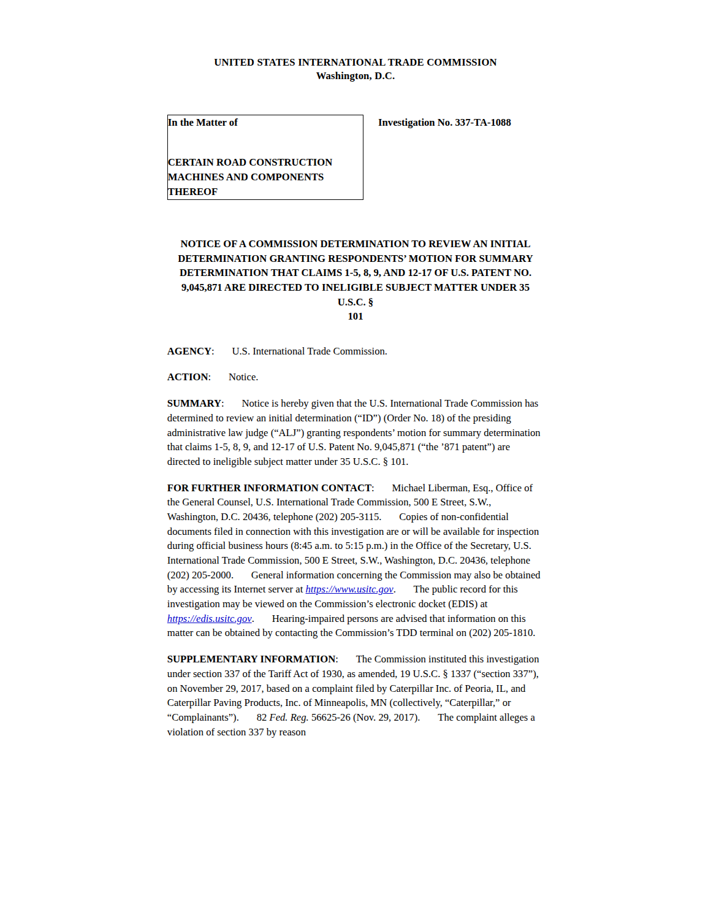UNITED STATES INTERNATIONAL TRADE COMMISSION
Washington, D.C.
| In the Matter of Certain Road Construction Machines and Components Thereof | | Investigation No. 337-TA-1088 |
Notice of a Commission Determination to Review an Initial
Determination Granting Respondents’ Motion for Summary
Determination that Claims 1-5, 8, 9, and 12-17 of U.S. Patent No.
9,045,871 are Directed to Ineligible Subject Matter Under 35 U.S.C. §
101
AGENCY: U.S. International Trade Commission.
ACTION: Notice.
SUMMARY: Notice is hereby given that the U.S. International Trade Commission has determined to review an initial determination (“ID”) (Order No. 18) of the presiding administrative law judge (“ALJ”) granting respondents’ motion for summary determination that claims 1-5, 8, 9, and 12-17 of U.S. Patent No. 9,045,871 (“the ’871 patent”) are directed to ineligible subject matter under 35 U.S.C. § 101.
FOR FURTHER INFORMATION CONTACT: Michael Liberman, Esq., Office of the General Counsel, U.S. International Trade Commission, 500 E Street, S.W., Washington, D.C. 20436, telephone (202) 205-3115. Copies of non-confidential documents filed in connection with this investigation are or will be available for inspection during official business hours (8:45 a.m. to 5:15 p.m.) in the Office of the Secretary, U.S. International Trade Commission, 500 E Street, S.W., Washington, D.C. 20436, telephone (202) 205-2000. General information concerning the Commission may also be obtained by accessing its Internet server at https://www.usitc.gov. The public record for this investigation may be viewed on the Commission’s electronic docket (EDIS) at https://edis.usitc.gov. Hearing-impaired persons are advised that information on this matter can be obtained by contacting the Commission’s TDD terminal on (202) 205-1810.
SUPPLEMENTARY INFORMATION: The Commission instituted this investigation under section 337 of the Tariff Act of 1930, as amended, 19 U.S.C. § 1337 (“section 337”), on November 29, 2017, based on a complaint filed by Caterpillar Inc. of Peoria, IL, and Caterpillar Paving Products, Inc. of Minneapolis, MN (collectively, “Caterpillar,” or “Complainants”). 82 Fed. Reg. 56625-26 (Nov. 29, 2017). The complaint alleges a violation of section 337 by reason